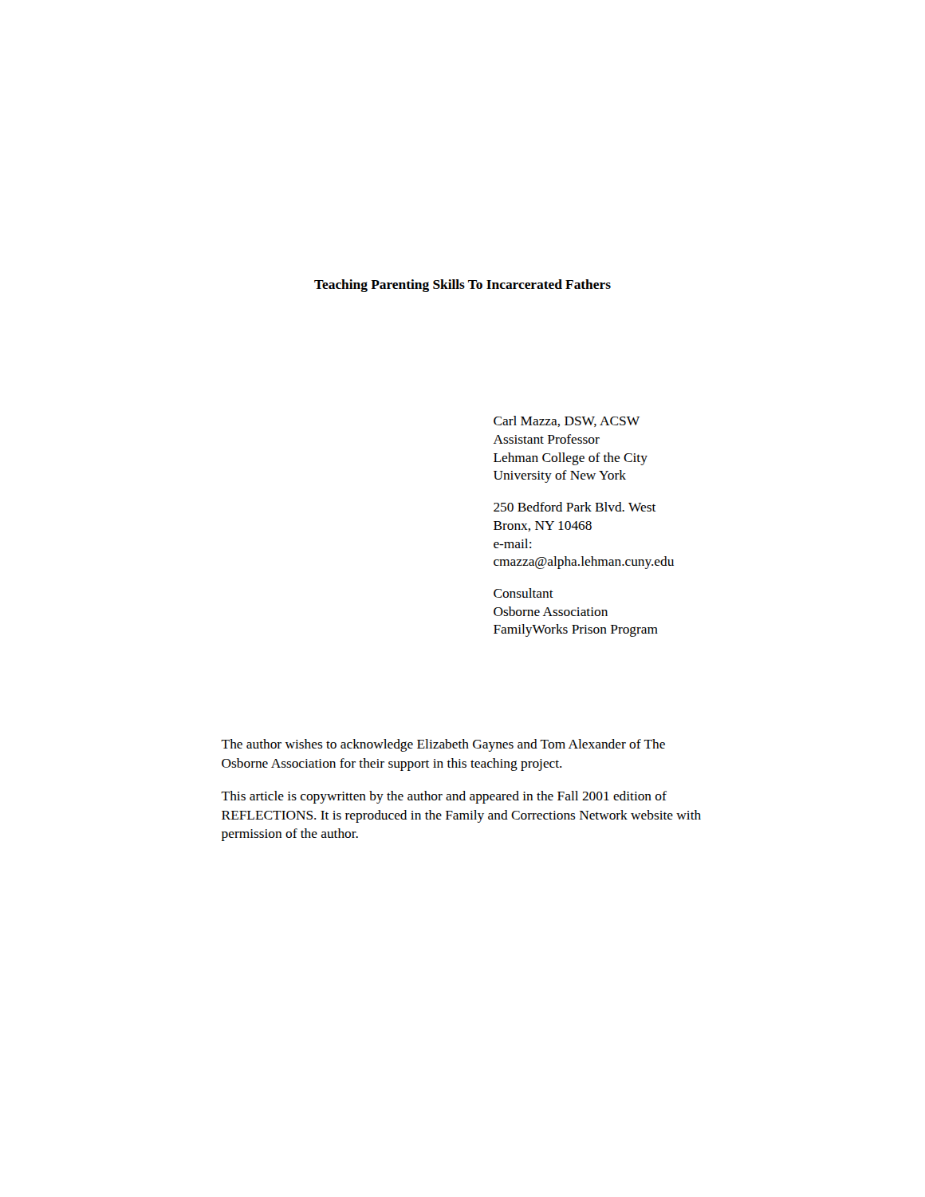Teaching Parenting Skills To Incarcerated Fathers
Carl Mazza, DSW, ACSW
Assistant Professor
Lehman College of the City
University of New York
250 Bedford Park Blvd. West
Bronx, NY 10468
e-mail: cmazza@alpha.lehman.cuny.edu
Consultant
Osborne Association
FamilyWorks Prison Program
The author wishes to acknowledge Elizabeth Gaynes and Tom Alexander of The Osborne Association for their support in this teaching project.
This article is copywritten by the author and appeared in the Fall 2001 edition of REFLECTIONS. It is reproduced in the Family and Corrections Network website with permission of the author.